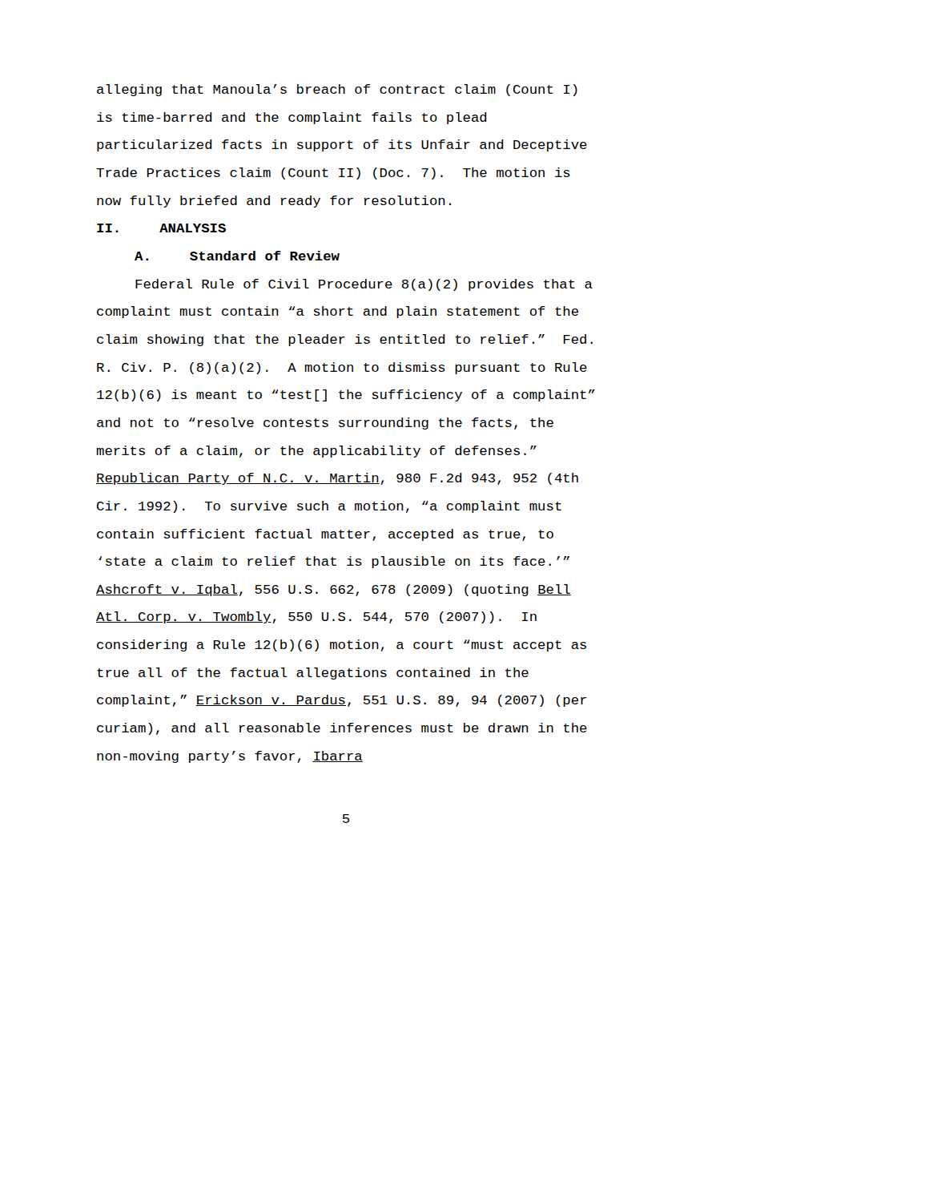alleging that Manoula’s breach of contract claim (Count I) is time-barred and the complaint fails to plead particularized facts in support of its Unfair and Deceptive Trade Practices claim (Count II) (Doc. 7). The motion is now fully briefed and ready for resolution.
II. ANALYSIS
A. Standard of Review
Federal Rule of Civil Procedure 8(a)(2) provides that a complaint must contain “a short and plain statement of the claim showing that the pleader is entitled to relief.” Fed. R. Civ. P. (8)(a)(2). A motion to dismiss pursuant to Rule 12(b)(6) is meant to “test[] the sufficiency of a complaint” and not to “resolve contests surrounding the facts, the merits of a claim, or the applicability of defenses.” Republican Party of N.C. v. Martin, 980 F.2d 943, 952 (4th Cir. 1992). To survive such a motion, “a complaint must contain sufficient factual matter, accepted as true, to ‘state a claim to relief that is plausible on its face.’” Ashcroft v. Iqbal, 556 U.S. 662, 678 (2009) (quoting Bell Atl. Corp. v. Twombly, 550 U.S. 544, 570 (2007)). In considering a Rule 12(b)(6) motion, a court “must accept as true all of the factual allegations contained in the complaint,” Erickson v. Pardus, 551 U.S. 89, 94 (2007) (per curiam), and all reasonable inferences must be drawn in the non-moving party’s favor, Ibarra
5